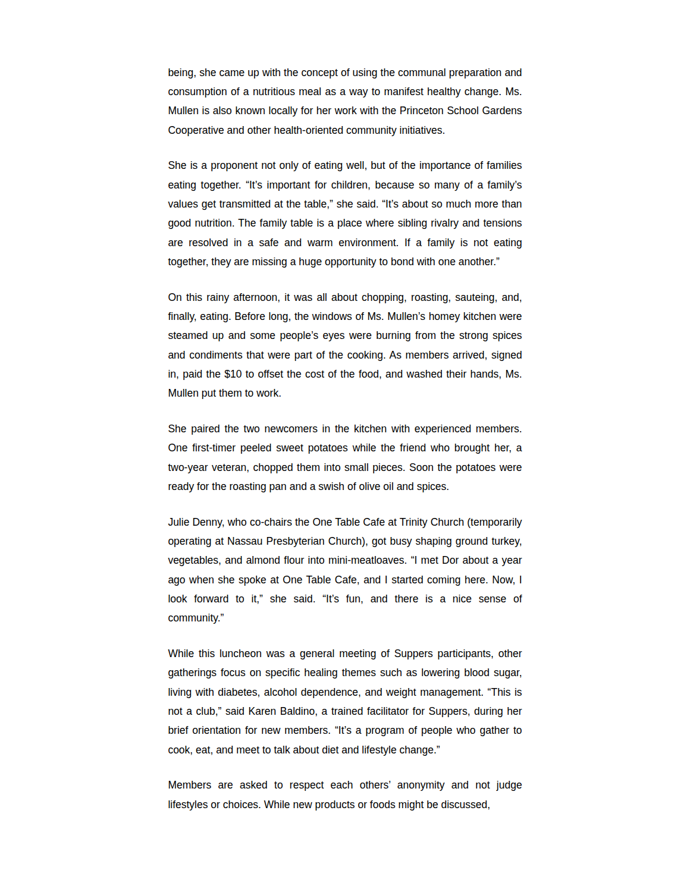being, she came up with the concept of using the communal preparation and consumption of a nutritious meal as a way to manifest healthy change. Ms. Mullen is also known locally for her work with the Princeton School Gardens Cooperative and other health-oriented community initiatives.
She is a proponent not only of eating well, but of the importance of families eating together. “It’s important for children, because so many of a family’s values get transmitted at the table,” she said. “It’s about so much more than good nutrition. The family table is a place where sibling rivalry and tensions are resolved in a safe and warm environment. If a family is not eating together, they are missing a huge opportunity to bond with one another.”
On this rainy afternoon, it was all about chopping, roasting, sauteing, and, finally, eating. Before long, the windows of Ms. Mullen’s homey kitchen were steamed up and some people’s eyes were burning from the strong spices and condiments that were part of the cooking. As members arrived, signed in, paid the $10 to offset the cost of the food, and washed their hands, Ms. Mullen put them to work.
She paired the two newcomers in the kitchen with experienced members. One first-timer peeled sweet potatoes while the friend who brought her, a two-year veteran, chopped them into small pieces. Soon the potatoes were ready for the roasting pan and a swish of olive oil and spices.
Julie Denny, who co-chairs the One Table Cafe at Trinity Church (temporarily operating at Nassau Presbyterian Church), got busy shaping ground turkey, vegetables, and almond flour into mini-meatloaves. “I met Dor about a year ago when she spoke at One Table Cafe, and I started coming here. Now, I look forward to it,” she said. “It’s fun, and there is a nice sense of community.”
While this luncheon was a general meeting of Suppers participants, other gatherings focus on specific healing themes such as lowering blood sugar, living with diabetes, alcohol dependence, and weight management. “This is not a club,” said Karen Baldino, a trained facilitator for Suppers, during her brief orientation for new members. “It’s a program of people who gather to cook, eat, and meet to talk about diet and lifestyle change.”
Members are asked to respect each others’ anonymity and not judge lifestyles or choices. While new products or foods might be discussed,